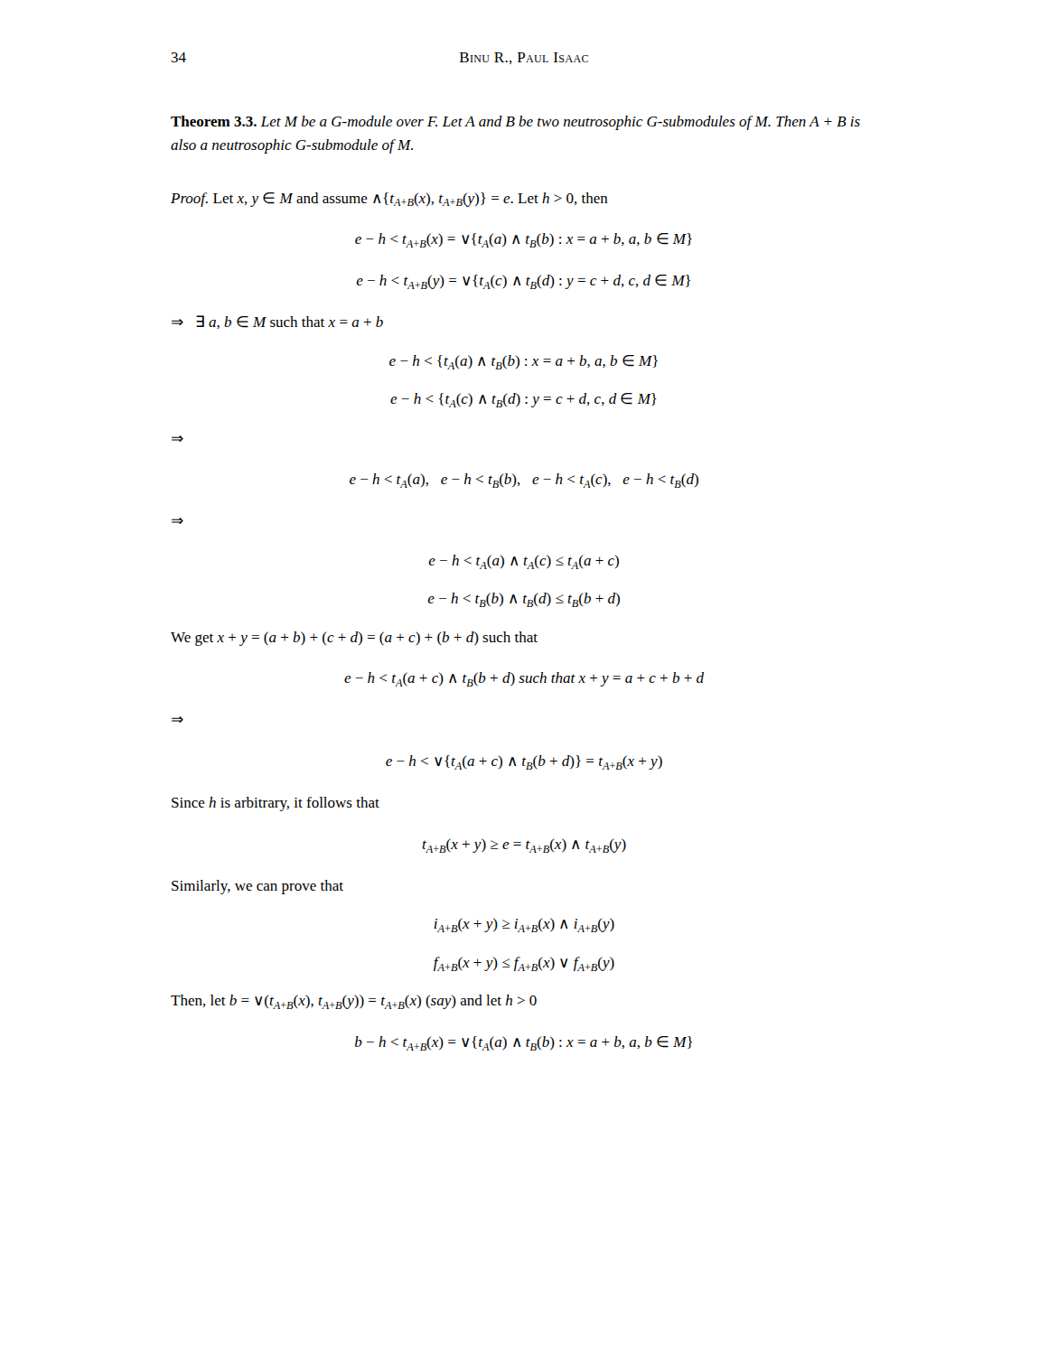34 Binu R., Paul Isaac
Theorem 3.3.
Let M be a G-module over F. Let A and B be two neutrosophic G-submodules of M. Then A + B is also a neutrosophic G-submodule of M.
Proof. Let x, y ∈ M and assume ∧{tA+B(x), tA+B(y)} = e. Let h > 0, then
e − h < tA+B(x) = ∨{tA(a) ∧ tB(b) : x = a + b, a, b ∈ M}
e − h < tA+B(y) = ∨{tA(c) ∧ tB(d) : y = c + d, c, d ∈ M}
⇒ ∃ a, b ∈ M such that x = a + b
e − h < {tA(a) ∧ tB(b) : x = a + b, a, b ∈ M}
e − h < {tA(c) ∧ tB(d) : y = c + d, c, d ∈ M}
⇒
e − h < tA(a), e − h < tB(b), e − h < tA(c), e − h < tB(d)
⇒
e − h < tA(a) ∧ tA(c) ≤ tA(a + c)
e − h < tB(b) ∧ tB(d) ≤ tB(b + d)
We get x + y = (a + b) + (c + d) = (a + c) + (b + d) such that
e − h < tA(a + c) ∧ tB(b + d) such that x + y = a + c + b + d
⇒
e − h < ∨{tA(a + c) ∧ tB(b + d)} = tA+B(x + y)
Since h is arbitrary, it follows that
tA+B(x + y) ≥ e = tA+B(x) ∧ tA+B(y)
Similarly, we can prove that
iA+B(x + y) ≥ iA+B(x) ∧ iA+B(y)
fA+B(x + y) ≤ fA+B(x) ∨ fA+B(y)
Then, let b = ∨(tA+B(x), tA+B(y)) = tA+B(x) (say) and let h > 0
b − h < tA+B(x) = ∨{tA(a) ∧ tB(b) : x = a + b, a, b ∈ M}